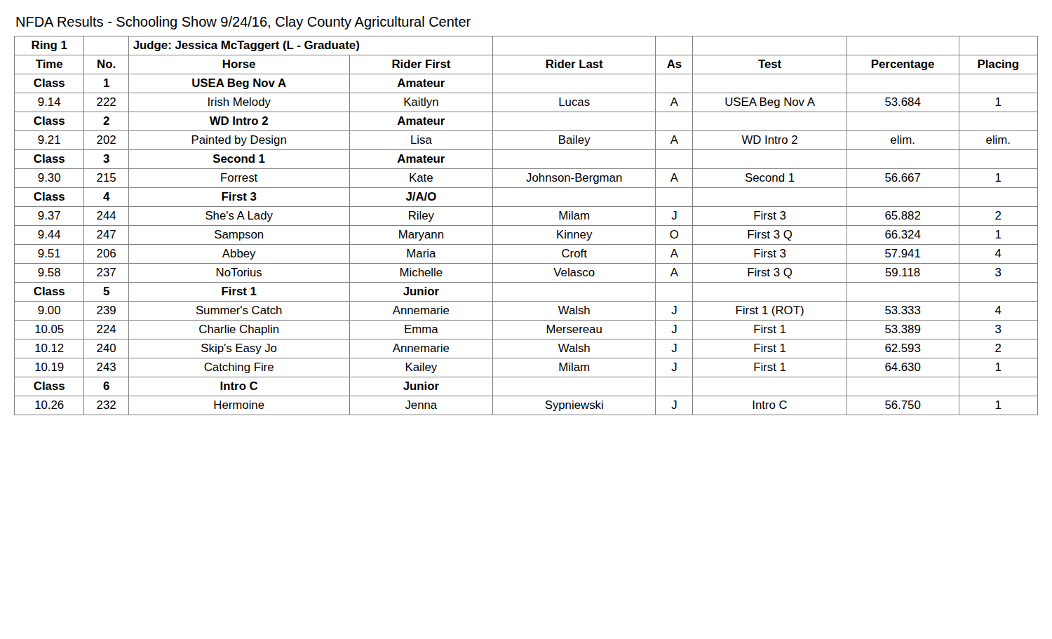NFDA Results - Schooling Show 9/24/16, Clay County Agricultural Center
| Ring 1 | | Judge: Jessica McTaggert (L - Graduate) | | | | | |
| --- | --- | --- | --- | --- | --- | --- | --- |
| Time | No. | Horse | Rider First | Rider Last | As | Test | Percentage | Placing |
| Class | 1 | USEA Beg Nov A | Amateur | | | | | |
| 9.14 | 222 | Irish Melody | Kaitlyn | Lucas | A | USEA Beg Nov A | 53.684 | 1 |
| Class | 2 | WD Intro 2 | Amateur | | | | | |
| 9.21 | 202 | Painted by Design | Lisa | Bailey | A | WD Intro 2 | elim. | elim. |
| Class | 3 | Second 1 | Amateur | | | | | |
| 9.30 | 215 | Forrest | Kate | Johnson-Bergman | A | Second 1 | 56.667 | 1 |
| Class | 4 | First 3 | J/A/O | | | | | |
| 9.37 | 244 | She's A Lady | Riley | Milam | J | First 3 | 65.882 | 2 |
| 9.44 | 247 | Sampson | Maryann | Kinney | O | First 3 Q | 66.324 | 1 |
| 9.51 | 206 | Abbey | Maria | Croft | A | First 3 | 57.941 | 4 |
| 9.58 | 237 | NoTorius | Michelle | Velasco | A | First 3 Q | 59.118 | 3 |
| Class | 5 | First 1 | Junior | | | | | |
| 9.00 | 239 | Summer's Catch | Annemarie | Walsh | J | First 1 (ROT) | 53.333 | 4 |
| 10.05 | 224 | Charlie Chaplin | Emma | Mersereau | J | First 1 | 53.389 | 3 |
| 10.12 | 240 | Skip's Easy Jo | Annemarie | Walsh | J | First 1 | 62.593 | 2 |
| 10.19 | 243 | Catching Fire | Kailey | Milam | J | First 1 | 64.630 | 1 |
| Class | 6 | Intro C | Junior | | | | | |
| 10.26 | 232 | Hermoine | Jenna | Sypniewski | J | Intro C | 56.750 | 1 |